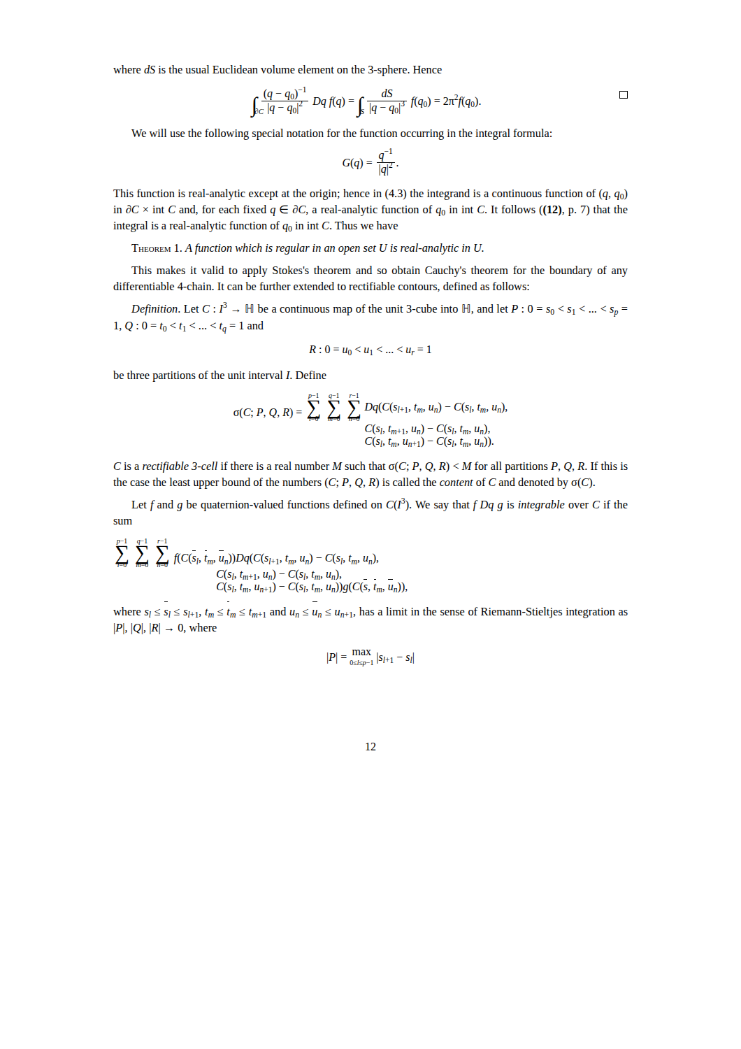where dS is the usual Euclidean volume element on the 3-sphere. Hence
∫∂C (q − q0)−1 |q − q0|2 Dq f(q) = ∫S dS |q − q0|3 f(q0) = 2π2f(q0).
We will use the following special notation for the function occurring in the integral formula:
G(q) = q−1 |q|2 .
This function is real-analytic except at the origin; hence in (4.3) the integrand is a continuous function of (q, q0) in ∂C × int C and, for each fixed q ∈ ∂C, a real-analytic function of q0 in int C. It follows ((12), p. 7) that the integral is a real-analytic function of q0 in int C. Thus we have
Theorem 1. A function which is regular in an open set U is real-analytic in U.
This makes it valid to apply Stokes's theorem and so obtain Cauchy's theorem for the boundary of any differentiable 4-chain. It can be further extended to rectifiable contours, defined as follows:
Definition. Let C : I3 → ℍ be a continuous map of the unit 3-cube into ℍ, and let P : 0 = s0 < s1 < ... < sp = 1, Q : 0 = t0 < t1 < ... < tq = 1 and
R : 0 = u0 < u1 < ... < ur = 1
be three partitions of the unit interval I. Define
σ(C; P, Q, R) = p−1∑l=0 q−1∑m=0 r−1∑n=0
Dq(C(sl+1, tm, un) − C(sl, tm, un),
C(sl, tm+1, un) − C(sl, tm, un),
C(sl, tm, un+1) − C(sl, tm, un)).
C is a rectifiable 3-cell if there is a real number M such that σ(C; P, Q, R) < M for all partitions P, Q, R. If this is the case the least upper bound of the numbers (C; P, Q, R) is called the content of C and denoted by σ(C).
Let f and g be quaternion-valued functions defined on C(I3). We say that f Dq g is integrable over C if the sum
p−1∑l=0 q−1∑m=0 r−1∑n=0 f(C(sl, tm, un))Dq(C(sl+1, tm, un) − C(sl, tm, un),
C(sl, tm+1, un) − C(sl, tm, un),
C(sl, tm, un+1) − C(sl, tm, un))g(C(s, tm, un)),
where sl ≤ sl ≤ sl+1, tm ≤ tm ≤ tm+1 and un ≤ un ≤ un+1, has a limit in the sense of Riemann-Stieltjes integration as |P|, |Q|, |R| → 0, where
|P| = max 0≤l≤p−1 |sl+1 − sl|
12